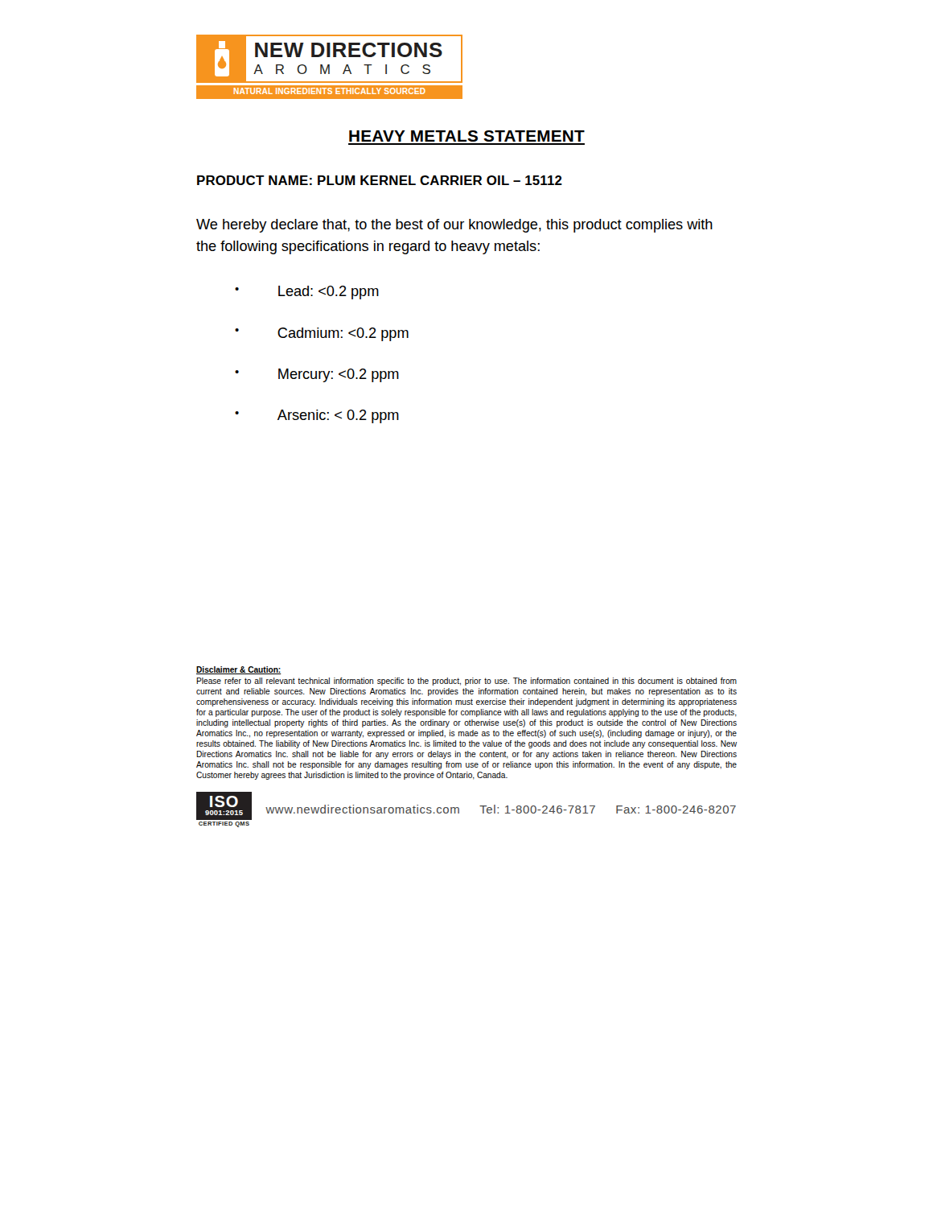NEW DIRECTIONS
A R O M A T I C S
NATURAL INGREDIENTS ETHICALLY SOURCED
HEAVY METALS STATEMENT
PRODUCT NAME: PLUM KERNEL CARRIER OIL – 15112
We hereby declare that, to the best of our knowledge, this product complies with the following specifications in regard to heavy metals:
Lead: <0.2 ppm
Cadmium: <0.2 ppm
Mercury: <0.2 ppm
Arsenic: < 0.2 ppm
Disclaimer & Caution: Please refer to all relevant technical information specific to the product, prior to use. The information contained in this document is obtained from current and reliable sources. New Directions Aromatics Inc. provides the information contained herein, but makes no representation as to its comprehensiveness or accuracy. Individuals receiving this information must exercise their independent judgment in determining its appropriateness for a particular purpose. The user of the product is solely responsible for compliance with all laws and regulations applying to the use of the products, including intellectual property rights of third parties. As the ordinary or otherwise use(s) of this product is outside the control of New Directions Aromatics Inc., no representation or warranty, expressed or implied, is made as to the effect(s) of such use(s), (including damage or injury), or the results obtained. The liability of New Directions Aromatics Inc. is limited to the value of the goods and does not include any consequential loss. New Directions Aromatics Inc. shall not be liable for any errors or delays in the content, or for any actions taken in reliance thereon. New Directions Aromatics Inc. shall not be responsible for any damages resulting from use of or reliance upon this information. In the event of any dispute, the Customer hereby agrees that Jurisdiction is limited to the province of Ontario, Canada.
ISO 9001:2015
CERTIFIED QMS
www.newdirectionsaromatics.com Tel: 1-800-246-7817 Fax: 1-800-246-8207